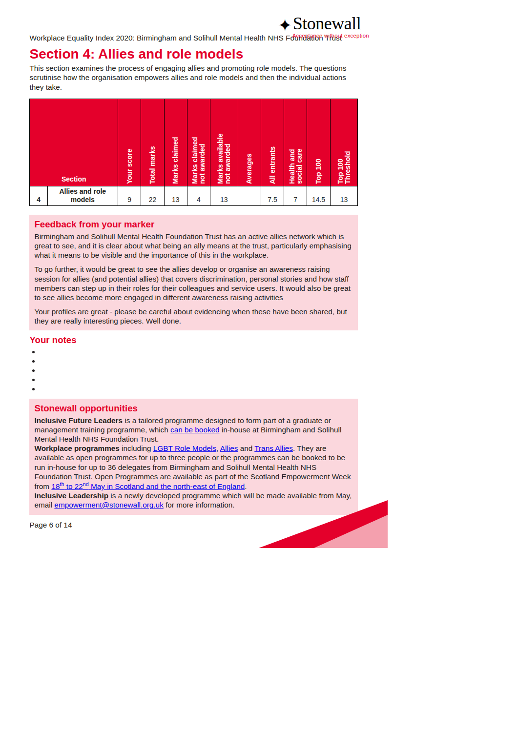✦Stonewall
Acceptance without exception
Workplace Equality Index 2020: Birmingham and Solihull Mental Health NHS Foundation Trust
Section 4: Allies and role models
This section examines the process of engaging allies and promoting role models. The questions scrutinise how the organisation empowers allies and role models and then the individual actions they take.
| Section | Your score | Total marks | Marks claimed | Marks claimed not awarded | Marks available not awarded | Averages | All entrants | Health and social care | Top 100 | Top 100 Threshold |
| --- | --- | --- | --- | --- | --- | --- | --- | --- | --- | --- |
| 4 | Allies and role models | 9 | 22 | 13 | 4 | 13 | | 7.5 | 7 | 14.5 | 13 |
Feedback from your marker
Birmingham and Solihull Mental Health Foundation Trust has an active allies network which is great to see, and it is clear about what being an ally means at the trust, particularly emphasising what it means to be visible and the importance of this in the workplace.
To go further, it would be great to see the allies develop or organise an awareness raising session for allies (and potential allies) that covers discrimination, personal stories and how staff members can step up in their roles for their colleagues and service users. It would also be great to see allies become more engaged in different awareness raising activities
Your profiles are great - please be careful about evidencing when these have been shared, but they are really interesting pieces. Well done.
Your notes
Stonewall opportunities
Inclusive Future Leaders is a tailored programme designed to form part of a graduate or management training programme, which can be booked in-house at Birmingham and Solihull Mental Health NHS Foundation Trust.
Workplace programmes including LGBT Role Models, Allies and Trans Allies. They are available as open programmes for up to three people or the programmes can be booked to be run in-house for up to 36 delegates from Birmingham and Solihull Mental Health NHS Foundation Trust. Open Programmes are available as part of the Scotland Empowerment Week from 18th to 22nd May in Scotland and the north-east of England.
Inclusive Leadership is a newly developed programme which will be made available from May, email empowerment@stonewall.org.uk for more information.
Page 6 of 14